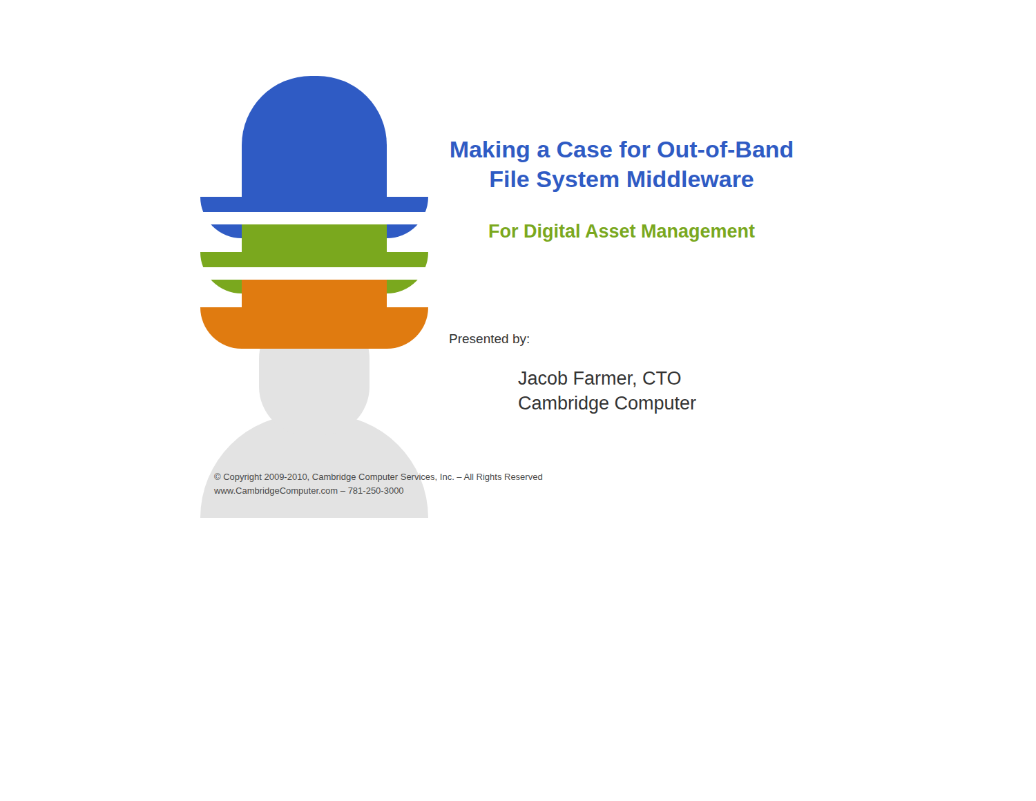Making a Case for Out-of-Band
File System Middleware
For Digital Asset Management
Presented by:
Jacob Farmer, CTO
Cambridge Computer
© Copyright 2009-2010, Cambridge Computer Services, Inc. – All Rights Reserved
www.CambridgeComputer.com – 781-250-3000